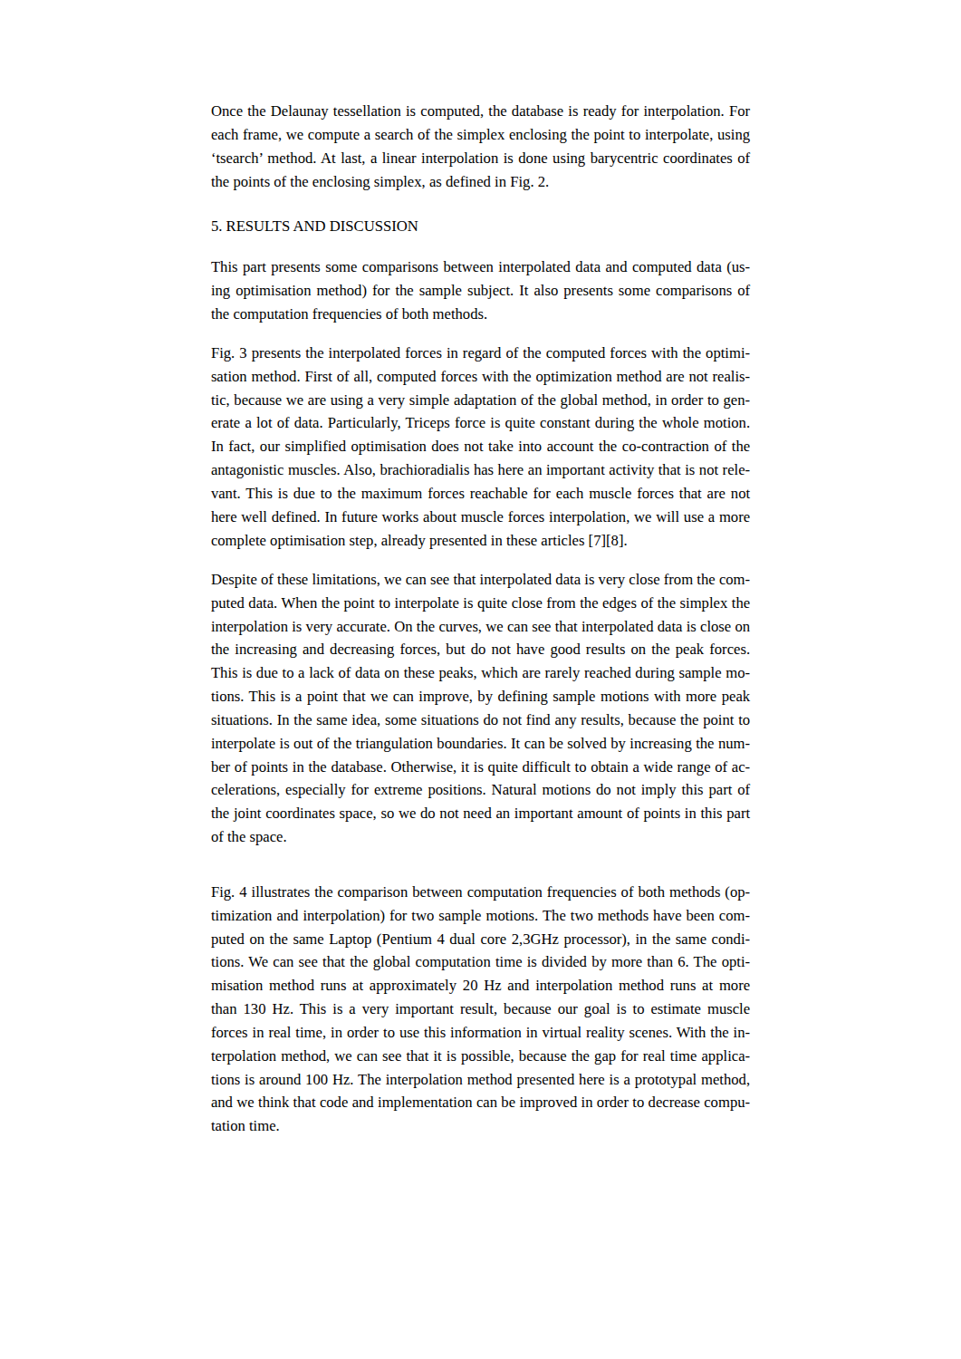Once the Delaunay tessellation is computed, the database is ready for interpolation. For each frame, we compute a search of the simplex enclosing the point to interpolate, using ‘tsearch’ method. At last, a linear interpolation is done using barycentric coordinates of the points of the enclosing simplex, as defined in Fig. 2.
5. RESULTS AND DISCUSSION
This part presents some comparisons between interpolated data and computed data (using optimisation method) for the sample subject. It also presents some comparisons of the computation frequencies of both methods.
Fig. 3 presents the interpolated forces in regard of the computed forces with the optimisation method. First of all, computed forces with the optimization method are not realistic, because we are using a very simple adaptation of the global method, in order to generate a lot of data. Particularly, Triceps force is quite constant during the whole motion. In fact, our simplified optimisation does not take into account the co-contraction of the antagonistic muscles. Also, brachioradialis has here an important activity that is not relevant. This is due to the maximum forces reachable for each muscle forces that are not here well defined. In future works about muscle forces interpolation, we will use a more complete optimisation step, already presented in these articles [7][8].
Despite of these limitations, we can see that interpolated data is very close from the computed data. When the point to interpolate is quite close from the edges of the simplex the interpolation is very accurate. On the curves, we can see that interpolated data is close on the increasing and decreasing forces, but do not have good results on the peak forces. This is due to a lack of data on these peaks, which are rarely reached during sample motions. This is a point that we can improve, by defining sample motions with more peak situations. In the same idea, some situations do not find any results, because the point to interpolate is out of the triangulation boundaries. It can be solved by increasing the number of points in the database. Otherwise, it is quite difficult to obtain a wide range of accelerations, especially for extreme positions. Natural motions do not imply this part of the joint coordinates space, so we do not need an important amount of points in this part of the space.
Fig. 4 illustrates the comparison between computation frequencies of both methods (optimization and interpolation) for two sample motions. The two methods have been computed on the same Laptop (Pentium 4 dual core 2,3GHz processor), in the same conditions. We can see that the global computation time is divided by more than 6. The optimisation method runs at approximately 20 Hz and interpolation method runs at more than 130 Hz. This is a very important result, because our goal is to estimate muscle forces in real time, in order to use this information in virtual reality scenes. With the interpolation method, we can see that it is possible, because the gap for real time applications is around 100 Hz. The interpolation method presented here is a prototypal method, and we think that code and implementation can be improved in order to decrease computation time.